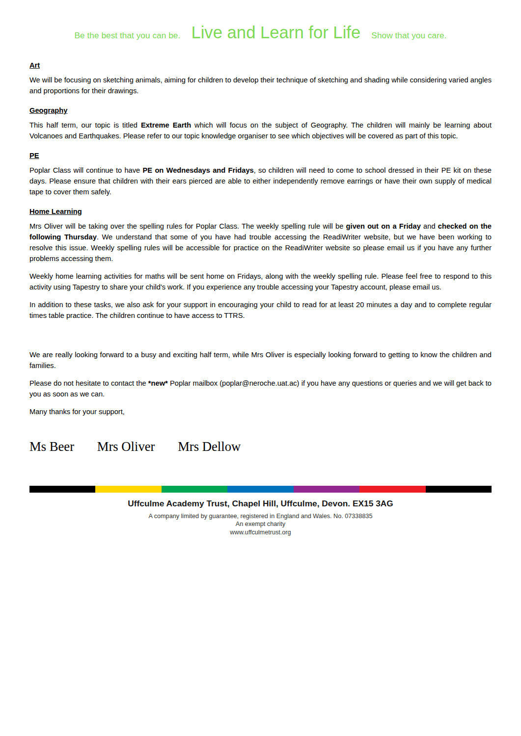Be the best that you can be. Live and Learn for Life Show that you care.
Art
We will be focusing on sketching animals, aiming for children to develop their technique of sketching and shading while considering varied angles and proportions for their drawings.
Geography
This half term, our topic is titled Extreme Earth which will focus on the subject of Geography. The children will mainly be learning about Volcanoes and Earthquakes. Please refer to our topic knowledge organiser to see which objectives will be covered as part of this topic.
PE
Poplar Class will continue to have PE on Wednesdays and Fridays, so children will need to come to school dressed in their PE kit on these days. Please ensure that children with their ears pierced are able to either independently remove earrings or have their own supply of medical tape to cover them safely.
Home Learning
Mrs Oliver will be taking over the spelling rules for Poplar Class. The weekly spelling rule will be given out on a Friday and checked on the following Thursday. We understand that some of you have had trouble accessing the ReadiWriter website, but we have been working to resolve this issue. Weekly spelling rules will be accessible for practice on the ReadiWriter website so please email us if you have any further problems accessing them.
Weekly home learning activities for maths will be sent home on Fridays, along with the weekly spelling rule. Please feel free to respond to this activity using Tapestry to share your child's work. If you experience any trouble accessing your Tapestry account, please email us.
In addition to these tasks, we also ask for your support in encouraging your child to read for at least 20 minutes a day and to complete regular times table practice. The children continue to have access to TTRS.
We are really looking forward to a busy and exciting half term, while Mrs Oliver is especially looking forward to getting to know the children and families.
Please do not hesitate to contact the *new* Poplar mailbox (poplar@neroche.uat.ac) if you have any questions or queries and we will get back to you as soon as we can.
Many thanks for your support,
Ms Beer Mrs Oliver Mrs Dellow
Uffculme Academy Trust, Chapel Hill, Uffculme, Devon. EX15 3AG
A company limited by guarantee, registered in England and Wales. No. 07338835
An exempt charity
www.uffculmetrust.org